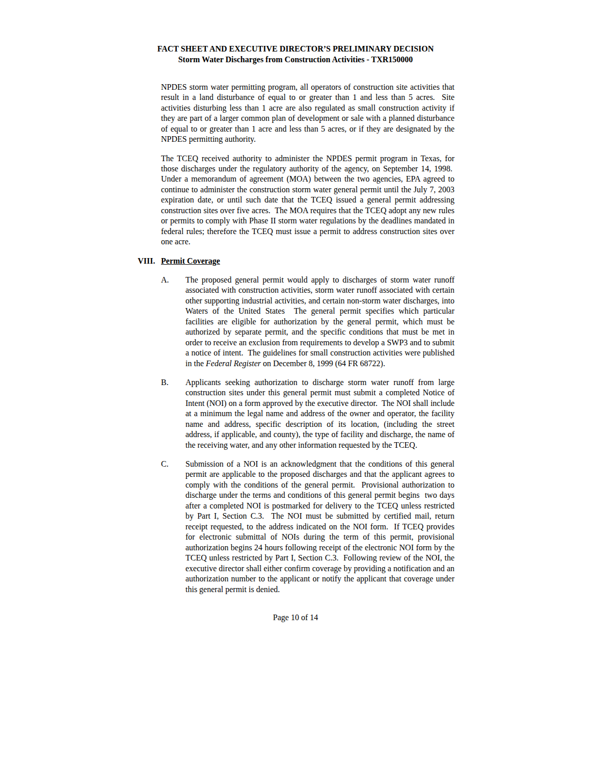FACT SHEET AND EXECUTIVE DIRECTOR’S PRELIMINARY DECISION Storm Water Discharges from Construction Activities - TXR150000
NPDES storm water permitting program, all operators of construction site activities that result in a land disturbance of equal to or greater than 1 and less than 5 acres. Site activities disturbing less than 1 acre are also regulated as small construction activity if they are part of a larger common plan of development or sale with a planned disturbance of equal to or greater than 1 acre and less than 5 acres, or if they are designated by the NPDES permitting authority.
The TCEQ received authority to administer the NPDES permit program in Texas, for those discharges under the regulatory authority of the agency, on September 14, 1998. Under a memorandum of agreement (MOA) between the two agencies, EPA agreed to continue to administer the construction storm water general permit until the July 7, 2003 expiration date, or until such date that the TCEQ issued a general permit addressing construction sites over five acres. The MOA requires that the TCEQ adopt any new rules or permits to comply with Phase II storm water regulations by the deadlines mandated in federal rules; therefore the TCEQ must issue a permit to address construction sites over one acre.
VIII. Permit Coverage
A. The proposed general permit would apply to discharges of storm water runoff associated with construction activities, storm water runoff associated with certain other supporting industrial activities, and certain non-storm water discharges, into Waters of the United States The general permit specifies which particular facilities are eligible for authorization by the general permit, which must be authorized by separate permit, and the specific conditions that must be met in order to receive an exclusion from requirements to develop a SWP3 and to submit a notice of intent. The guidelines for small construction activities were published in the Federal Register on December 8, 1999 (64 FR 68722).
B. Applicants seeking authorization to discharge storm water runoff from large construction sites under this general permit must submit a completed Notice of Intent (NOI) on a form approved by the executive director. The NOI shall include at a minimum the legal name and address of the owner and operator, the facility name and address, specific description of its location, (including the street address, if applicable, and county), the type of facility and discharge, the name of the receiving water, and any other information requested by the TCEQ.
C. Submission of a NOI is an acknowledgment that the conditions of this general permit are applicable to the proposed discharges and that the applicant agrees to comply with the conditions of the general permit. Provisional authorization to discharge under the terms and conditions of this general permit begins two days after a completed NOI is postmarked for delivery to the TCEQ unless restricted by Part I, Section C.3. The NOI must be submitted by certified mail, return receipt requested, to the address indicated on the NOI form. If TCEQ provides for electronic submittal of NOIs during the term of this permit, provisional authorization begins 24 hours following receipt of the electronic NOI form by the TCEQ unless restricted by Part I, Section C.3. Following review of the NOI, the executive director shall either confirm coverage by providing a notification and an authorization number to the applicant or notify the applicant that coverage under this general permit is denied.
Page 10 of 14